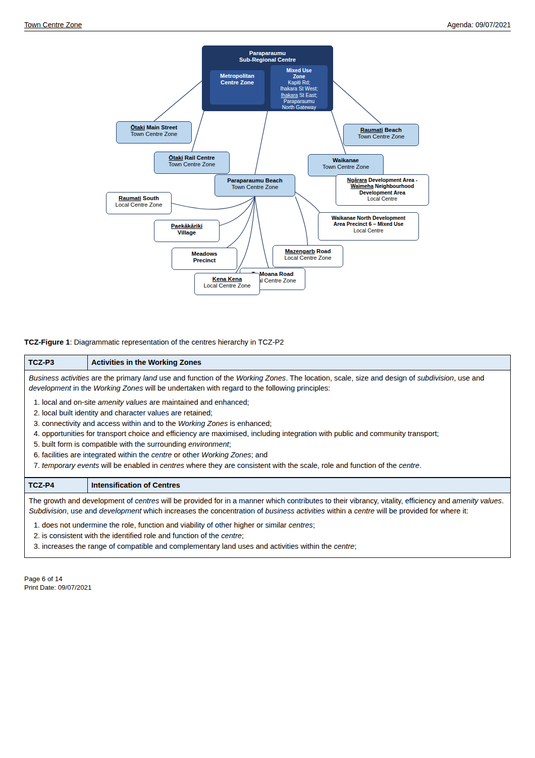Town Centre Zone
Agenda: 09/07/2021
Paraparaumu
Sub-Regional Centre
Metropolitan
Centre Zone
Mixed Use
Zone
Kapiti Rd;
Ihakara St West;
Ihakara St East;
Paraparaumu
North Gateway
Ōtaki Main Street
Town Centre Zone
Ōtaki Rail Centre
Town Centre Zone
Raumati Beach
Town Centre Zone
Waikanae
Town Centre Zone
Paraparaumu Beach
Town Centre Zone
Ngārara Development Area -
Waimeha Neighbourhood
Development Area
Local Centre
Raumati South
Local Centre Zone
Waikanae North Development
Area Precinct 6 – Mixed Use
Local Centre
Paekākāriki
Village
Mazengarb Road
Local Centre Zone
Meadows
Precinct
Te Moana Road
Local Centre Zone
Kena Kena
Local Centre Zone
TCZ-Figure 1: Diagrammatic representation of the centres hierarchy in TCZ-P2
| TCZ-P3 | Activities in the Working Zones |
Business activities are the primary land use and function of the Working Zones. The location, scale, size and design of subdivision, use and development in the Working Zones will be undertaken with regard to the following principles:
local and on-site amenity values are maintained and enhanced;
local built identity and character values are retained;
connectivity and access within and to the Working Zones is enhanced;
opportunities for transport choice and efficiency are maximised, including integration with public and community transport;
built form is compatible with the surrounding environment;
facilities are integrated within the centre or other Working Zones; and
temporary events will be enabled in centres where they are consistent with the scale, role and function of the centre.
| TCZ-P4 | Intensification of Centres |
The growth and development of centres will be provided for in a manner which contributes to their vibrancy, vitality, efficiency and amenity values. Subdivision, use and development which increases the concentration of business activities within a centre will be provided for where it:
does not undermine the role, function and viability of other higher or similar centres;
is consistent with the identified role and function of the centre;
increases the range of compatible and complementary land uses and activities within the centre;
Page 6 of 14
Print Date: 09/07/2021